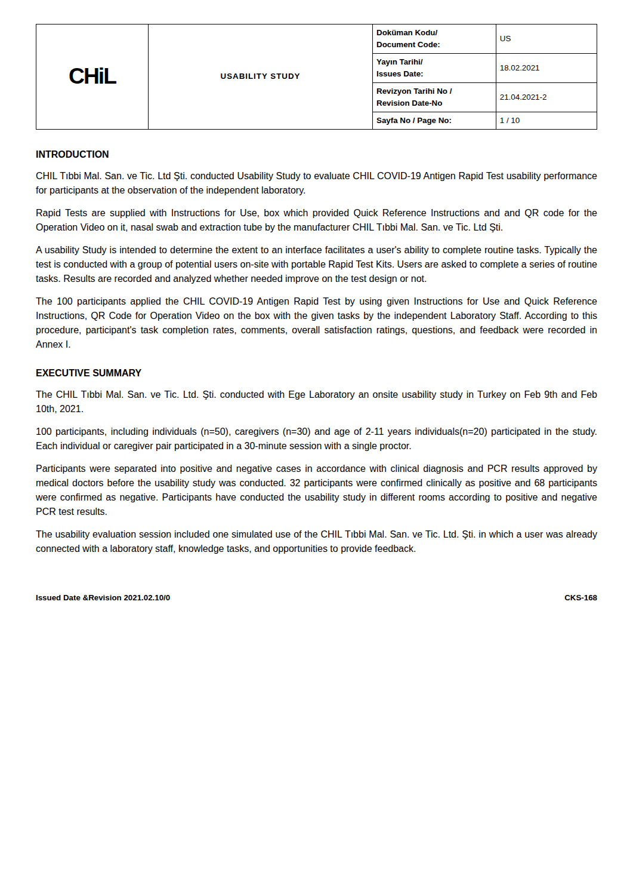| CHiL | USABILITY STUDY | Doküman Kodu/ Document Code: | US |
| Yayın Tarihi/ Issues Date: | 18.02.2021 |
| Revizyon Tarihi No / Revision Date-No | 21.04.2021-2 |
| Sayfa No / Page No: | 1 / 10 |
INTRODUCTION
CHIL Tıbbi Mal. San. ve Tic. Ltd Şti. conducted Usability Study to evaluate CHIL COVID-19 Antigen Rapid Test usability performance for participants at the observation of the independent laboratory.
Rapid Tests are supplied with Instructions for Use, box which provided Quick Reference Instructions and and QR code for the Operation Video on it, nasal swab and extraction tube by the manufacturer CHIL Tıbbi Mal. San. ve Tic. Ltd Şti.
A usability Study is intended to determine the extent to an interface facilitates a user's ability to complete routine tasks. Typically the test is conducted with a group of potential users on-site with portable Rapid Test Kits. Users are asked to complete a series of routine tasks. Results are recorded and analyzed whether needed improve on the test design or not.
The 100 participants applied the CHIL COVID-19 Antigen Rapid Test by using given Instructions for Use and Quick Reference Instructions, QR Code for Operation Video on the box with the given tasks by the independent Laboratory Staff. According to this procedure, participant's task completion rates, comments, overall satisfaction ratings, questions, and feedback were recorded in Annex I.
EXECUTIVE SUMMARY
The CHIL Tıbbi Mal. San. ve Tic. Ltd. Şti. conducted with Ege Laboratory an onsite usability study in Turkey on Feb 9th and Feb 10th, 2021.
100 participants, including individuals (n=50), caregivers (n=30) and age of 2-11 years individuals(n=20) participated in the study. Each individual or caregiver pair participated in a 30-minute session with a single proctor.
Participants were separated into positive and negative cases in accordance with clinical diagnosis and PCR results approved by medical doctors before the usability study was conducted. 32 participants were confirmed clinically as positive and 68 participants were confirmed as negative. Participants have conducted the usability study in different rooms according to positive and negative PCR test results.
The usability evaluation session included one simulated use of the CHIL Tıbbi Mal. San. ve Tic. Ltd. Şti. in which a user was already connected with a laboratory staff, knowledge tasks, and opportunities to provide feedback.
Issued Date &Revision 2021.02.10/0 CKS-168